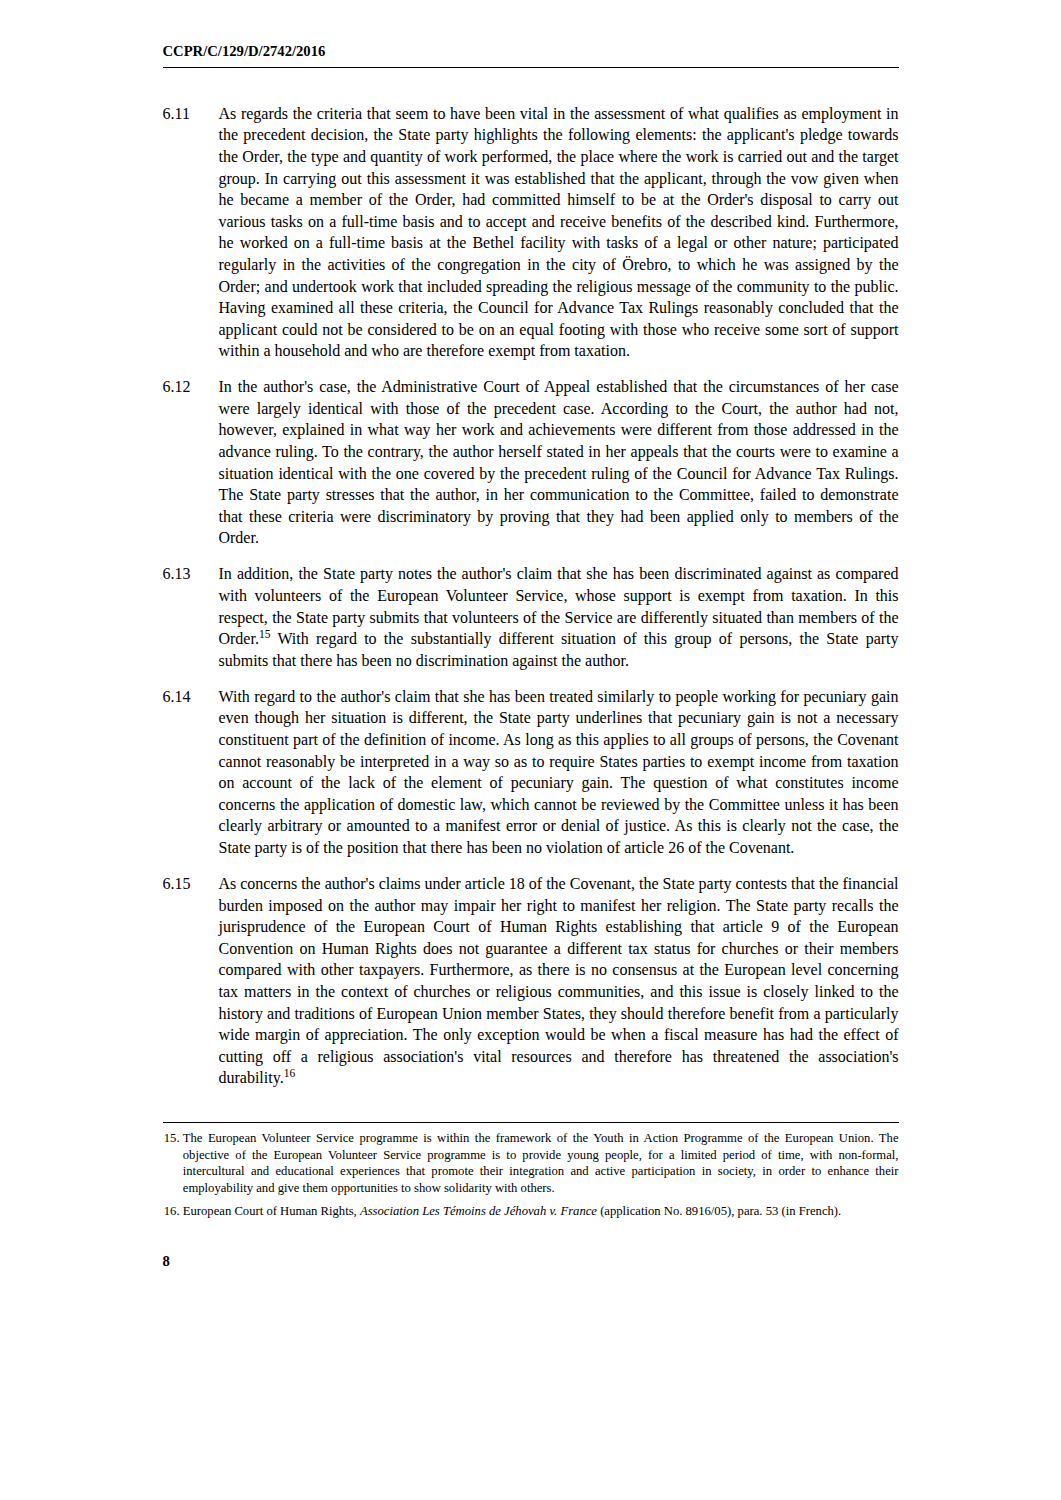CCPR/C/129/D/2742/2016
6.11 As regards the criteria that seem to have been vital in the assessment of what qualifies as employment in the precedent decision, the State party highlights the following elements: the applicant's pledge towards the Order, the type and quantity of work performed, the place where the work is carried out and the target group. In carrying out this assessment it was established that the applicant, through the vow given when he became a member of the Order, had committed himself to be at the Order's disposal to carry out various tasks on a full-time basis and to accept and receive benefits of the described kind. Furthermore, he worked on a full-time basis at the Bethel facility with tasks of a legal or other nature; participated regularly in the activities of the congregation in the city of Örebro, to which he was assigned by the Order; and undertook work that included spreading the religious message of the community to the public. Having examined all these criteria, the Council for Advance Tax Rulings reasonably concluded that the applicant could not be considered to be on an equal footing with those who receive some sort of support within a household and who are therefore exempt from taxation.
6.12 In the author's case, the Administrative Court of Appeal established that the circumstances of her case were largely identical with those of the precedent case. According to the Court, the author had not, however, explained in what way her work and achievements were different from those addressed in the advance ruling. To the contrary, the author herself stated in her appeals that the courts were to examine a situation identical with the one covered by the precedent ruling of the Council for Advance Tax Rulings. The State party stresses that the author, in her communication to the Committee, failed to demonstrate that these criteria were discriminatory by proving that they had been applied only to members of the Order.
6.13 In addition, the State party notes the author's claim that she has been discriminated against as compared with volunteers of the European Volunteer Service, whose support is exempt from taxation. In this respect, the State party submits that volunteers of the Service are differently situated than members of the Order.15 With regard to the substantially different situation of this group of persons, the State party submits that there has been no discrimination against the author.
6.14 With regard to the author's claim that she has been treated similarly to people working for pecuniary gain even though her situation is different, the State party underlines that pecuniary gain is not a necessary constituent part of the definition of income. As long as this applies to all groups of persons, the Covenant cannot reasonably be interpreted in a way so as to require States parties to exempt income from taxation on account of the lack of the element of pecuniary gain. The question of what constitutes income concerns the application of domestic law, which cannot be reviewed by the Committee unless it has been clearly arbitrary or amounted to a manifest error or denial of justice. As this is clearly not the case, the State party is of the position that there has been no violation of article 26 of the Covenant.
6.15 As concerns the author's claims under article 18 of the Covenant, the State party contests that the financial burden imposed on the author may impair her right to manifest her religion. The State party recalls the jurisprudence of the European Court of Human Rights establishing that article 9 of the European Convention on Human Rights does not guarantee a different tax status for churches or their members compared with other taxpayers. Furthermore, as there is no consensus at the European level concerning tax matters in the context of churches or religious communities, and this issue is closely linked to the history and traditions of European Union member States, they should therefore benefit from a particularly wide margin of appreciation. The only exception would be when a fiscal measure has had the effect of cutting off a religious association's vital resources and therefore has threatened the association's durability.16
The European Volunteer Service programme is within the framework of the Youth in Action Programme of the European Union. The objective of the European Volunteer Service programme is to provide young people, for a limited period of time, with non-formal, intercultural and educational experiences that promote their integration and active participation in society, in order to enhance their employability and give them opportunities to show solidarity with others.
European Court of Human Rights, Association Les Témoins de Jéhovah v. France (application No. 8916/05), para. 53 (in French).
8